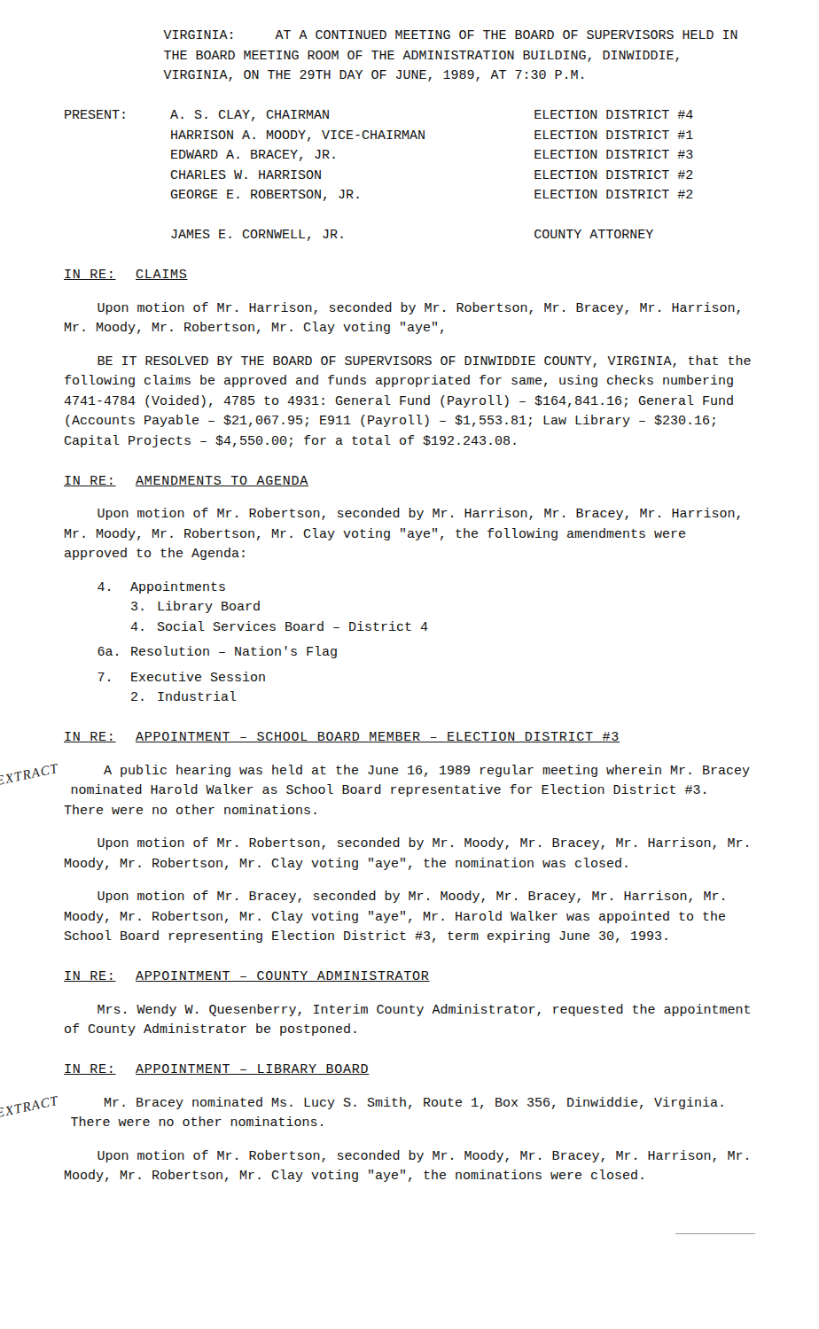VIRGINIA: AT A CONTINUED MEETING OF THE BOARD OF SUPERVISORS HELD IN THE BOARD MEETING ROOM OF THE ADMINISTRATION BUILDING, DINWIDDIE, VIRGINIA, ON THE 29TH DAY OF JUNE, 1989, AT 7:30 P.M.
| PRESENT: | A. S. CLAY, CHAIRMAN | ELECTION DISTRICT #4 |
| | HARRISON A. MOODY, VICE-CHAIRMAN | ELECTION DISTRICT #1 |
| | EDWARD A. BRACEY, JR. | ELECTION DISTRICT #3 |
| | CHARLES W. HARRISON | ELECTION DISTRICT #2 |
| | GEORGE E. ROBERTSON, JR. | ELECTION DISTRICT #2 |
| | JAMES E. CORNWELL, JR. | COUNTY ATTORNEY |
IN RE: CLAIMS
Upon motion of Mr. Harrison, seconded by Mr. Robertson, Mr. Bracey, Mr. Harrison, Mr. Moody, Mr. Robertson, Mr. Clay voting "aye",
BE IT RESOLVED BY THE BOARD OF SUPERVISORS OF DINWIDDIE COUNTY, VIRGINIA, that the following claims be approved and funds appropriated for same, using checks numbering 4741-4784 (Voided), 4785 to 4931: General Fund (Payroll) – $164,841.16; General Fund (Accounts Payable – $21,067.95; E911 (Payroll) – $1,553.81; Law Library – $230.16; Capital Projects – $4,550.00; for a total of $192.243.08.
IN RE: AMENDMENTS TO AGENDA
Upon motion of Mr. Robertson, seconded by Mr. Harrison, Mr. Bracey, Mr. Harrison, Mr. Moody, Mr. Robertson, Mr. Clay voting "aye", the following amendments were approved to the Agenda:
4. Appointments
3. Library Board
4. Social Services Board – District 4
6a. Resolution – Nation's Flag
7. Executive Session
2. Industrial
IN RE: APPOINTMENT – SCHOOL BOARD MEMBER – ELECTION DISTRICT #3
EXTRACT
A public hearing was held at the June 16, 1989 regular meeting wherein Mr. Bracey nominated Harold Walker as School Board representative for Election District #3. There were no other nominations.
Upon motion of Mr. Robertson, seconded by Mr. Moody, Mr. Bracey, Mr. Harrison, Mr. Moody, Mr. Robertson, Mr. Clay voting "aye", the nomination was closed.
Upon motion of Mr. Bracey, seconded by Mr. Moody, Mr. Bracey, Mr. Harrison, Mr. Moody, Mr. Robertson, Mr. Clay voting "aye", Mr. Harold Walker was appointed to the School Board representing Election District #3, term expiring June 30, 1993.
IN RE: APPOINTMENT – COUNTY ADMINISTRATOR
Mrs. Wendy W. Quesenberry, Interim County Administrator, requested the appointment of County Administrator be postponed.
IN RE: APPOINTMENT – LIBRARY BOARD
EXTRACT
Mr. Bracey nominated Ms. Lucy S. Smith, Route 1, Box 356, Dinwiddie, Virginia. There were no other nominations.
Upon motion of Mr. Robertson, seconded by Mr. Moody, Mr. Bracey, Mr. Harrison, Mr. Moody, Mr. Robertson, Mr. Clay voting "aye", the nominations were closed.